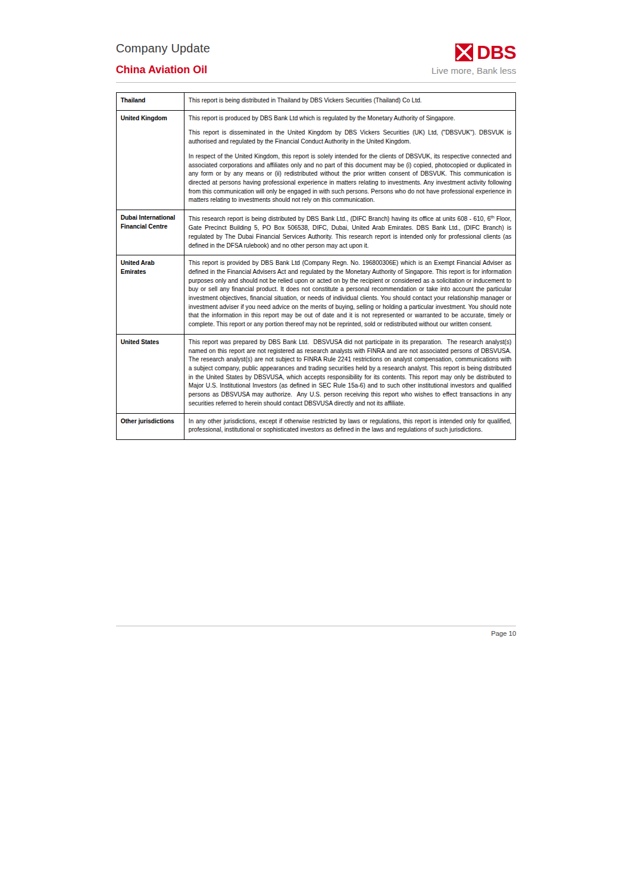Company Update
China Aviation Oil
DBS
Live more, Bank less
| Thailand | This report is being distributed in Thailand by DBS Vickers Securities (Thailand) Co Ltd. |
| United Kingdom | This report is produced by DBS Bank Ltd which is regulated by the Monetary Authority of Singapore. This report is disseminated in the United Kingdom by DBS Vickers Securities (UK) Ltd, ("DBSVUK"). DBSVUK is authorised and regulated by the Financial Conduct Authority in the United Kingdom. In respect of the United Kingdom, this report is solely intended for the clients of DBSVUK, its respective connected and associated corporations and affiliates only and no part of this document may be (i) copied, photocopied or duplicated in any form or by any means or (ii) redistributed without the prior written consent of DBSVUK. This communication is directed at persons having professional experience in matters relating to investments. Any investment activity following from this communication will only be engaged in with such persons. Persons who do not have professional experience in matters relating to investments should not rely on this communication. |
| Dubai International Financial Centre | This research report is being distributed by DBS Bank Ltd., (DIFC Branch) having its office at units 608 - 610, 6 th Floor, Gate Precinct Building 5, PO Box 506538, DIFC, Dubai, United Arab Emirates. DBS Bank Ltd., (DIFC Branch) is regulated by The Dubai Financial Services Authority. This research report is intended only for professional clients (as defined in the DFSA rulebook) and no other person may act upon it. |
| United Arab Emirates | This report is provided by DBS Bank Ltd (Company Regn. No. 196800306E) which is an Exempt Financial Adviser as defined in the Financial Advisers Act and regulated by the Monetary Authority of Singapore. This report is for information purposes only and should not be relied upon or acted on by the recipient or considered as a solicitation or inducement to buy or sell any financial product. It does not constitute a personal recommendation or take into account the particular investment objectives, financial situation, or needs of individual clients. You should contact your relationship manager or investment adviser if you need advice on the merits of buying, selling or holding a particular investment. You should note that the information in this report may be out of date and it is not represented or warranted to be accurate, timely or complete. This report or any portion thereof may not be reprinted, sold or redistributed without our written consent. |
| United States | This report was prepared by DBS Bank Ltd. DBSVUSA did not participate in its preparation. The research analyst(s) named on this report are not registered as research analysts with FINRA and are not associated persons of DBSVUSA. The research analyst(s) are not subject to FINRA Rule 2241 restrictions on analyst compensation, communications with a subject company, public appearances and trading securities held by a research analyst. This report is being distributed in the United States by DBSVUSA, which accepts responsibility for its contents. This report may only be distributed to Major U.S. Institutional Investors (as defined in SEC Rule 15a-6) and to such other institutional investors and qualified persons as DBSVUSA may authorize. Any U.S. person receiving this report who wishes to effect transactions in any securities referred to herein should contact DBSVUSA directly and not its affiliate. |
| Other jurisdictions | In any other jurisdictions, except if otherwise restricted by laws or regulations, this report is intended only for qualified, professional, institutional or sophisticated investors as defined in the laws and regulations of such jurisdictions. |
Page 10